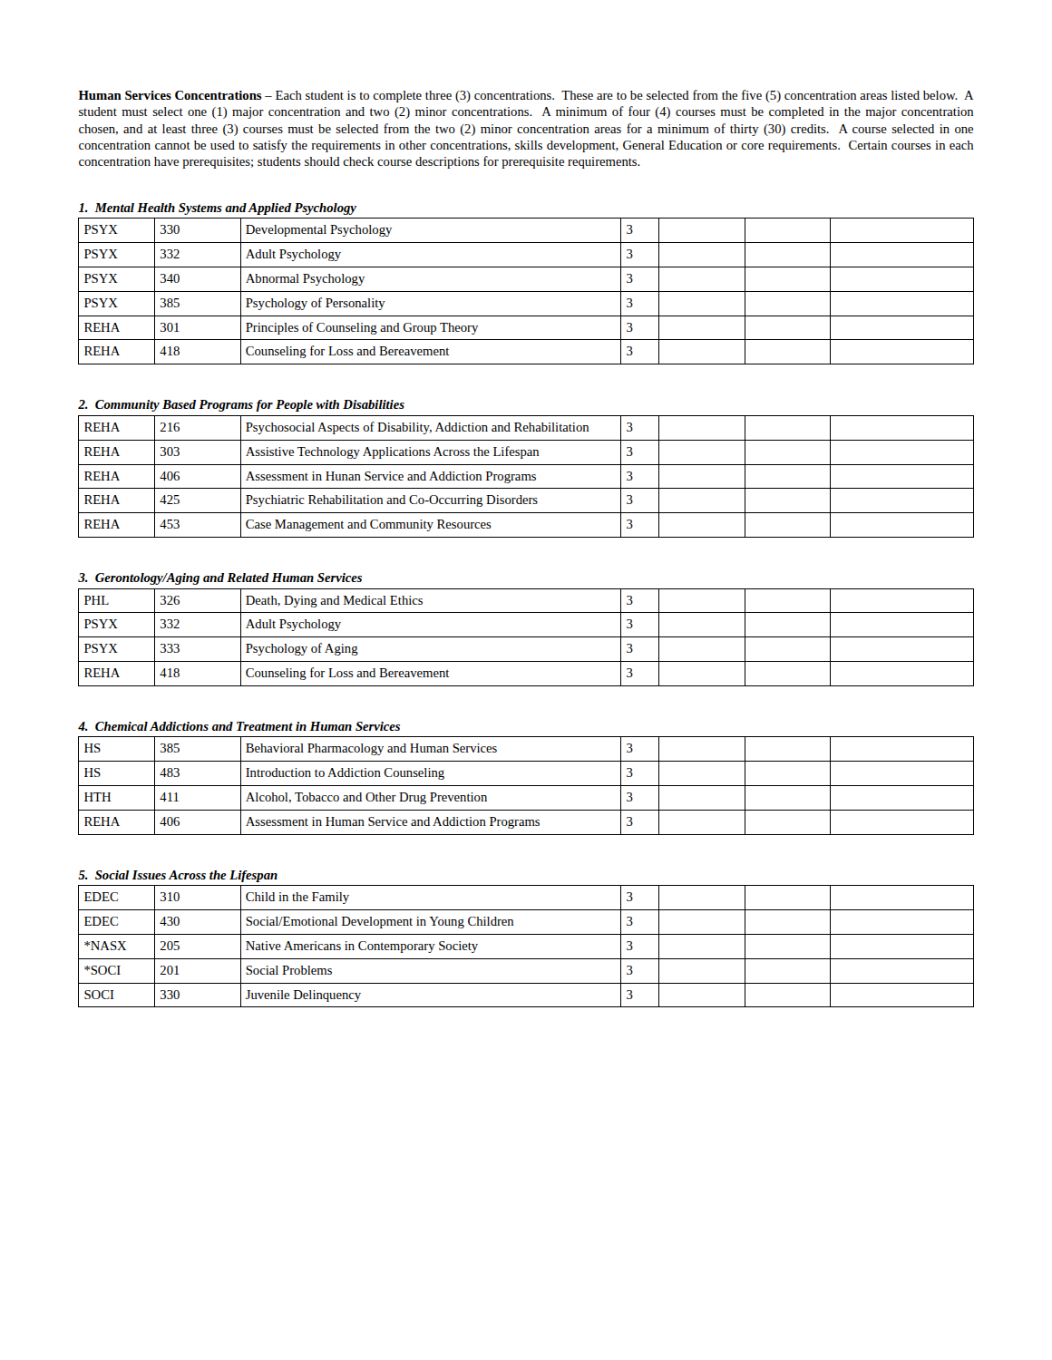Human Services Concentrations – Each student is to complete three (3) concentrations. These are to be selected from the five (5) concentration areas listed below. A student must select one (1) major concentration and two (2) minor concentrations. A minimum of four (4) courses must be completed in the major concentration chosen, and at least three (3) courses must be selected from the two (2) minor concentration areas for a minimum of thirty (30) credits. A course selected in one concentration cannot be used to satisfy the requirements in other concentrations, skills development, General Education or core requirements. Certain courses in each concentration have prerequisites; students should check course descriptions for prerequisite requirements.
1. Mental Health Systems and Applied Psychology
| PSYX | 330 | Developmental Psychology | 3 | | | |
| PSYX | 332 | Adult Psychology | 3 | | | |
| PSYX | 340 | Abnormal Psychology | 3 | | | |
| PSYX | 385 | Psychology of Personality | 3 | | | |
| REHA | 301 | Principles of Counseling and Group Theory | 3 | | | |
| REHA | 418 | Counseling for Loss and Bereavement | 3 | | | |
2. Community Based Programs for People with Disabilities
| REHA | 216 | Psychosocial Aspects of Disability, Addiction and Rehabilitation | 3 | | | |
| REHA | 303 | Assistive Technology Applications Across the Lifespan | 3 | | | |
| REHA | 406 | Assessment in Hunan Service and Addiction Programs | 3 | | | |
| REHA | 425 | Psychiatric Rehabilitation and Co-Occurring Disorders | 3 | | | |
| REHA | 453 | Case Management and Community Resources | 3 | | | |
3. Gerontology/Aging and Related Human Services
| PHL | 326 | Death, Dying and Medical Ethics | 3 | | | |
| PSYX | 332 | Adult Psychology | 3 | | | |
| PSYX | 333 | Psychology of Aging | 3 | | | |
| REHA | 418 | Counseling for Loss and Bereavement | 3 | | | |
4. Chemical Addictions and Treatment in Human Services
| HS | 385 | Behavioral Pharmacology and Human Services | 3 | | | |
| HS | 483 | Introduction to Addiction Counseling | 3 | | | |
| HTH | 411 | Alcohol, Tobacco and Other Drug Prevention | 3 | | | |
| REHA | 406 | Assessment in Human Service and Addiction Programs | 3 | | | |
5. Social Issues Across the Lifespan
| EDEC | 310 | Child in the Family | 3 | | | |
| EDEC | 430 | Social/Emotional Development in Young Children | 3 | | | |
| *NASX | 205 | Native Americans in Contemporary Society | 3 | | | |
| *SOCI | 201 | Social Problems | 3 | | | |
| SOCI | 330 | Juvenile Delinquency | 3 | | | |